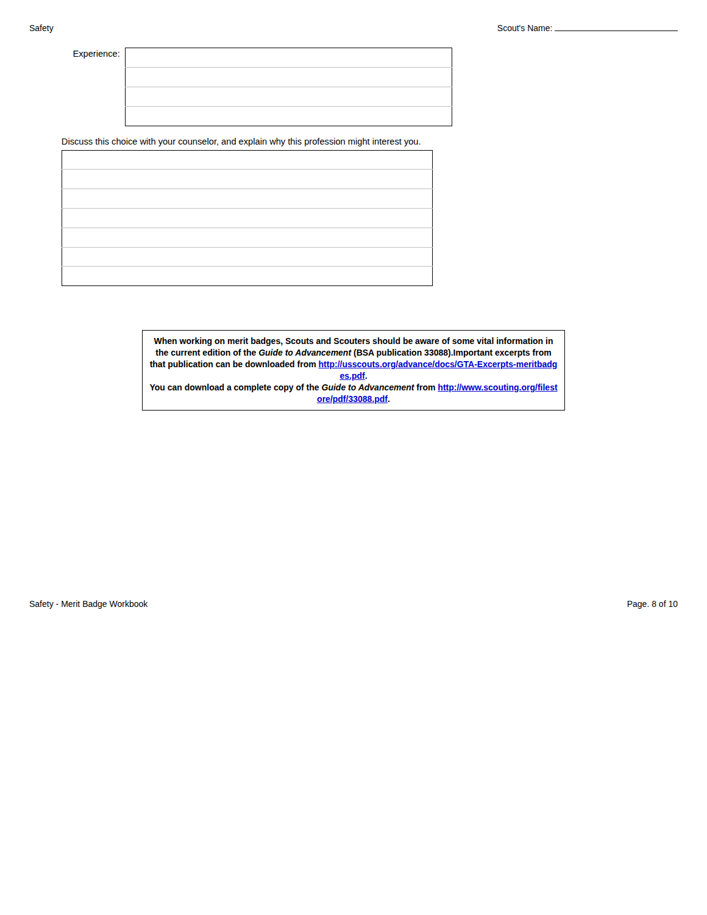Safety
Scout's Name:
Experience:
Discuss this choice with your counselor, and explain why this profession might interest you.
When working on merit badges, Scouts and Scouters should be aware of some vital information in the current edition of the Guide to Advancement (BSA publication 33088).Important excerpts from that publication can be downloaded from http://usscouts.org/advance/docs/GTA-Excerpts-meritbadges.pdf.
You can download a complete copy of the Guide to Advancement from http://www.scouting.org/filestore/pdf/33088.pdf.
Safety - Merit Badge Workbook
Page. 8 of 10